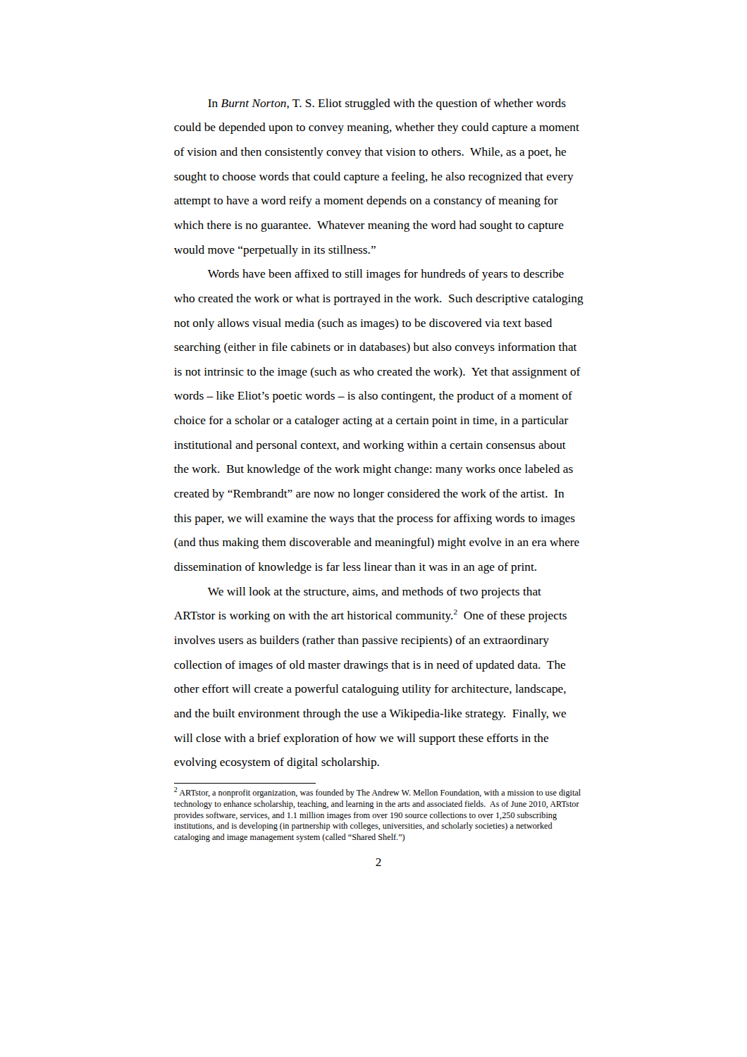In Burnt Norton, T. S. Eliot struggled with the question of whether words could be depended upon to convey meaning, whether they could capture a moment of vision and then consistently convey that vision to others. While, as a poet, he sought to choose words that could capture a feeling, he also recognized that every attempt to have a word reify a moment depends on a constancy of meaning for which there is no guarantee. Whatever meaning the word had sought to capture would move “perpetually in its stillness.”
Words have been affixed to still images for hundreds of years to describe who created the work or what is portrayed in the work. Such descriptive cataloging not only allows visual media (such as images) to be discovered via text based searching (either in file cabinets or in databases) but also conveys information that is not intrinsic to the image (such as who created the work). Yet that assignment of words – like Eliot’s poetic words – is also contingent, the product of a moment of choice for a scholar or a cataloger acting at a certain point in time, in a particular institutional and personal context, and working within a certain consensus about the work. But knowledge of the work might change: many works once labeled as created by “Rembrandt” are now no longer considered the work of the artist. In this paper, we will examine the ways that the process for affixing words to images (and thus making them discoverable and meaningful) might evolve in an era where dissemination of knowledge is far less linear than it was in an age of print.
We will look at the structure, aims, and methods of two projects that ARTstor is working on with the art historical community.2 One of these projects involves users as builders (rather than passive recipients) of an extraordinary collection of images of old master drawings that is in need of updated data. The other effort will create a powerful cataloguing utility for architecture, landscape, and the built environment through the use a Wikipedia-like strategy. Finally, we will close with a brief exploration of how we will support these efforts in the evolving ecosystem of digital scholarship.
2 ARTstor, a nonprofit organization, was founded by The Andrew W. Mellon Foundation, with a mission to use digital technology to enhance scholarship, teaching, and learning in the arts and associated fields. As of June 2010, ARTstor provides software, services, and 1.1 million images from over 190 source collections to over 1,250 subscribing institutions, and is developing (in partnership with colleges, universities, and scholarly societies) a networked cataloging and image management system (called “Shared Shelf.”)
2